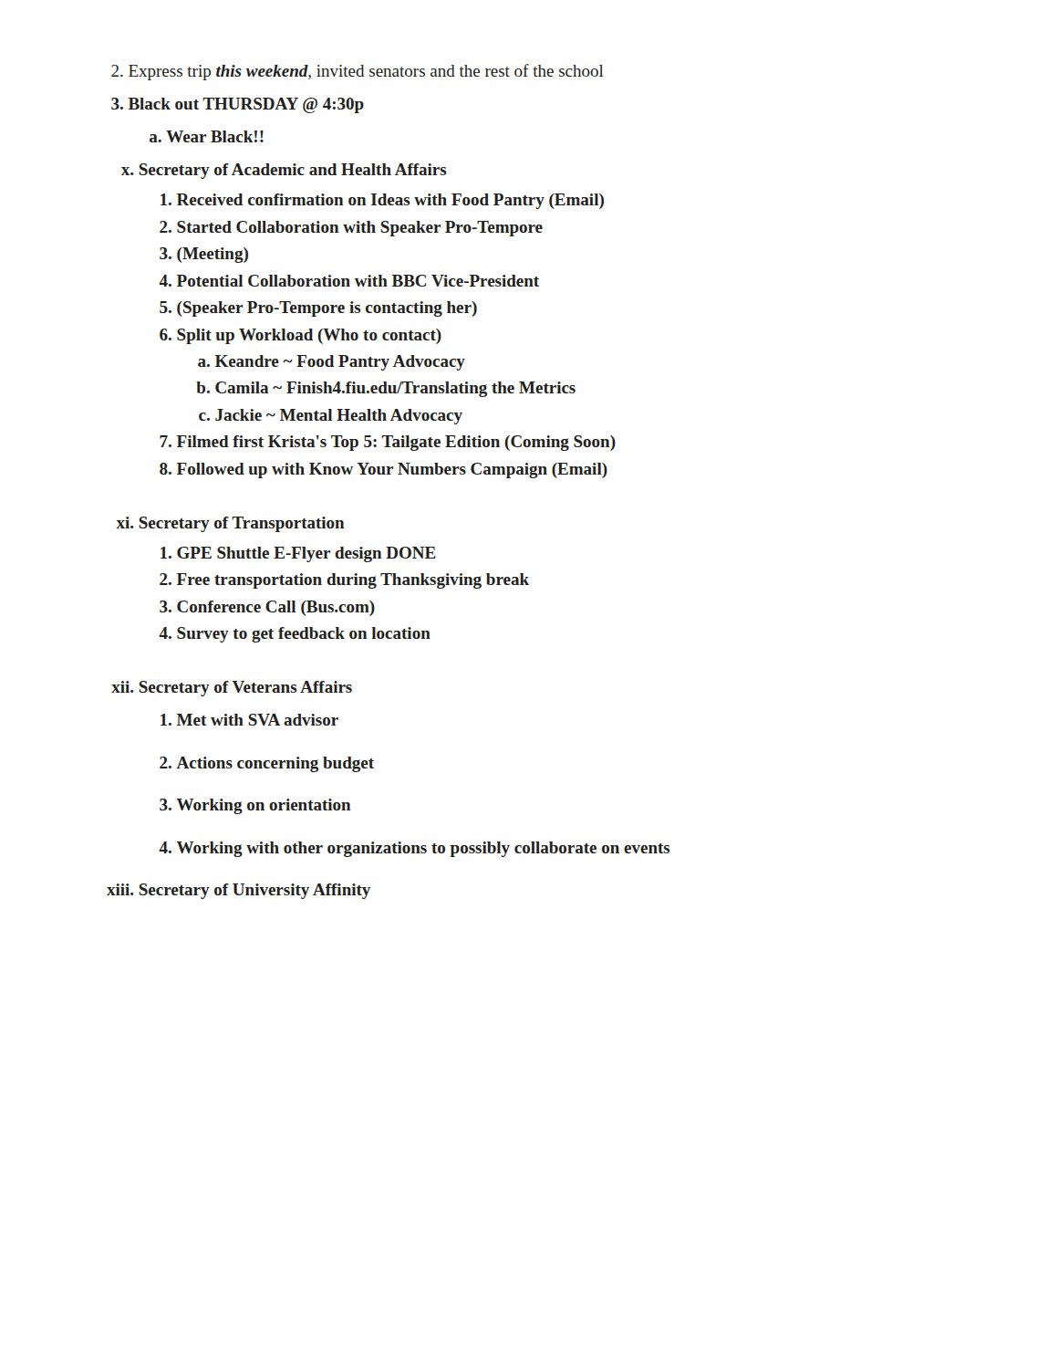Express trip this weekend, invited senators and the rest of the school
Black out THURSDAY @ 4:30p
Wear Black!!
Secretary of Academic and Health Affairs
Received confirmation on Ideas with Food Pantry (Email)
Started Collaboration with Speaker Pro-Tempore
(Meeting)
Potential Collaboration with BBC Vice-President
(Speaker Pro-Tempore is contacting her)
Split up Workload (Who to contact)
Keandre ~ Food Pantry Advocacy
Camila ~ Finish4.fiu.edu/Translating the Metrics
Jackie ~ Mental Health Advocacy
Filmed first Krista's Top 5: Tailgate Edition (Coming Soon)
Followed up with Know Your Numbers Campaign (Email)
Secretary of Transportation
GPE Shuttle E-Flyer design DONE
Free transportation during Thanksgiving break
Conference Call (Bus.com)
Survey to get feedback on location
Secretary of Veterans Affairs
Met with SVA advisor
Actions concerning budget
Working on orientation
Working with other organizations to possibly collaborate on events
Secretary of University Affinity